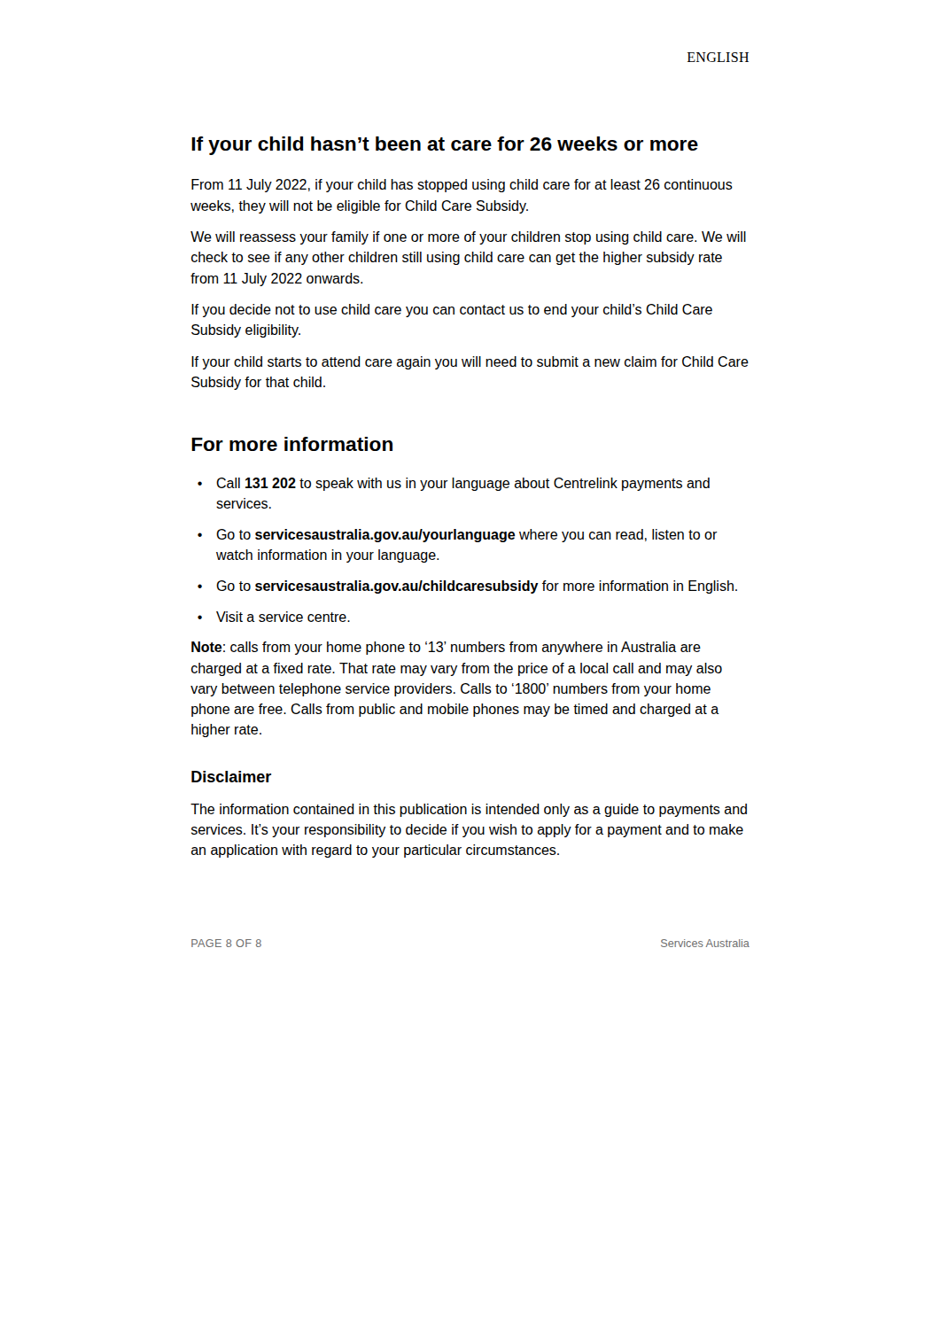ENGLISH
If your child hasn’t been at care for 26 weeks or more
From 11 July 2022, if your child has stopped using child care for at least 26 continuous weeks, they will not be eligible for Child Care Subsidy.
We will reassess your family if one or more of your children stop using child care. We will check to see if any other children still using child care can get the higher subsidy rate from 11 July 2022 onwards.
If you decide not to use child care you can contact us to end your child’s Child Care Subsidy eligibility.
If your child starts to attend care again you will need to submit a new claim for Child Care Subsidy for that child.
For more information
Call 131 202 to speak with us in your language about Centrelink payments and services.
Go to servicesaustralia.gov.au/yourlanguage where you can read, listen to or watch information in your language.
Go to servicesaustralia.gov.au/childcaresubsidy for more information in English.
Visit a service centre.
Note: calls from your home phone to ‘13’ numbers from anywhere in Australia are charged at a fixed rate. That rate may vary from the price of a local call and may also vary between telephone service providers. Calls to ‘1800’ numbers from your home phone are free. Calls from public and mobile phones may be timed and charged at a higher rate.
Disclaimer
The information contained in this publication is intended only as a guide to payments and services. It’s your responsibility to decide if you wish to apply for a payment and to make an application with regard to your particular circumstances.
PAGE 8 OF 8
Services Australia